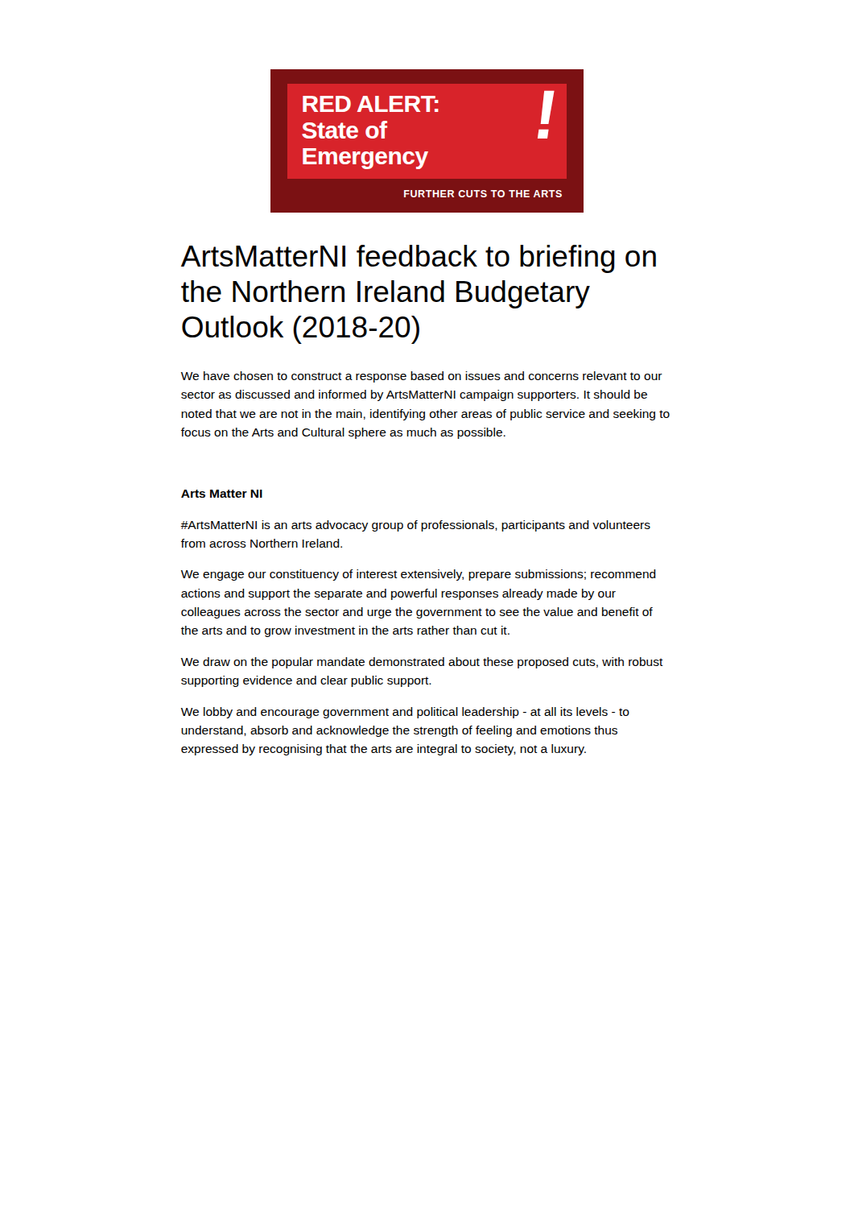!
RED ALERT:
State of Emergency
FURTHER CUTS TO THE ARTS
ArtsMatterNI feedback to briefing on the Northern Ireland Budgetary Outlook (2018-20)
We have chosen to construct a response based on issues and concerns relevant to our sector as discussed and informed by ArtsMatterNI campaign supporters. It should be noted that we are not in the main, identifying other areas of public service and seeking to focus on the Arts and Cultural sphere as much as possible.
Arts Matter NI
#ArtsMatterNI is an arts advocacy group of professionals, participants and volunteers from across Northern Ireland.
We engage our constituency of interest extensively, prepare submissions; recommend actions and support the separate and powerful responses already made by our colleagues across the sector and urge the government to see the value and benefit of the arts and to grow investment in the arts rather than cut it.
We draw on the popular mandate demonstrated about these proposed cuts, with robust supporting evidence and clear public support.
We lobby and encourage government and political leadership - at all its levels - to understand, absorb and acknowledge the strength of feeling and emotions thus expressed by recognising that the arts are integral to society, not a luxury.